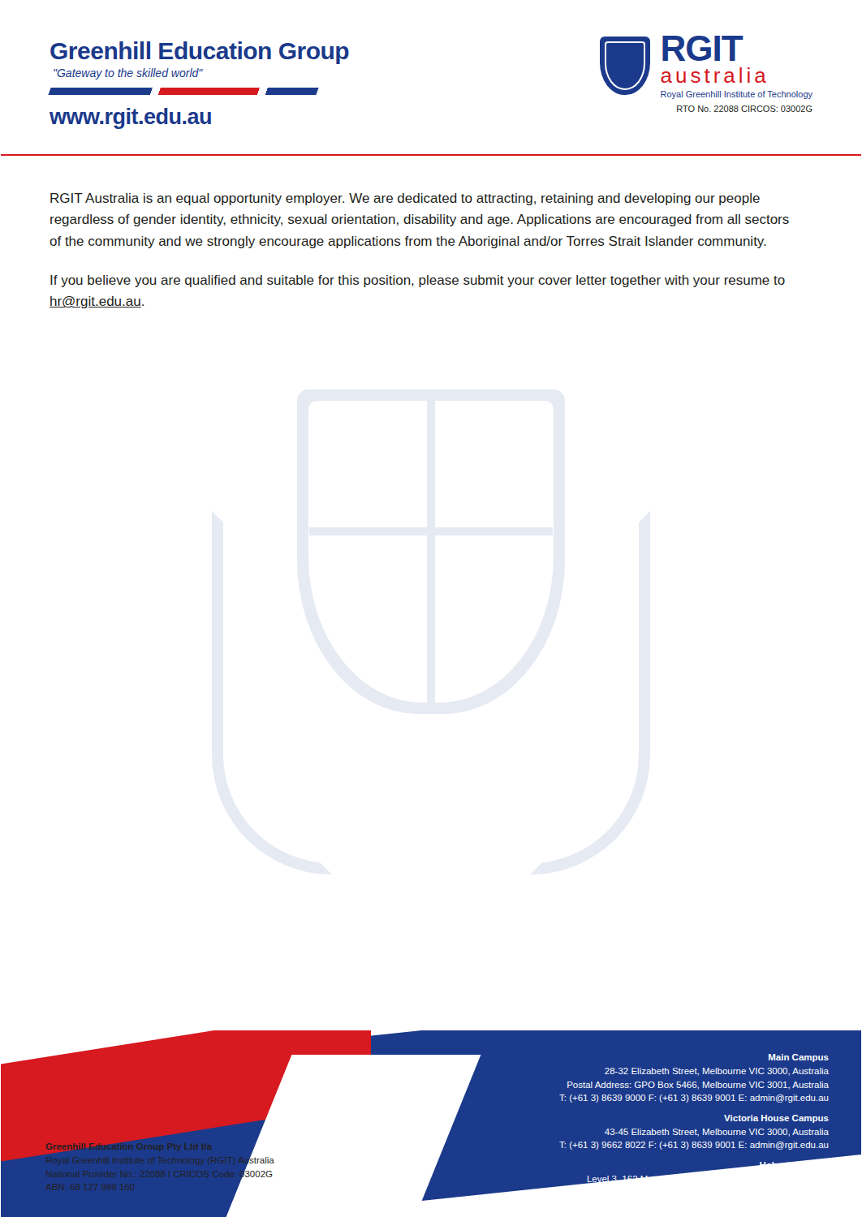Greenhill Education Group
"Gateway to the skilled world"
www.rgit.edu.au
RGIT
australia
Royal Greenhill Institute of Technology
RTO No. 22088 CIRCOS: 03002G
RGIT Australia is an equal opportunity employer. We are dedicated to attracting, retaining and developing our people regardless of gender identity, ethnicity, sexual orientation, disability and age. Applications are encouraged from all sectors of the community and we strongly encourage applications from the Aboriginal and/or Torres Strait Islander community.
If you believe you are qualified and suitable for this position, please submit your cover letter together with your resume to hr@rgit.edu.au.
Greenhill Education Group Pty Ltd t/a
Royal Greenhill Institute of Technology (RGIT) Australia
National Provider No.: 22088 I CRICOS Code: 03002G
ABN: 68 127 999 160
Main Campus
28-32 Elizabeth Street, Melbourne VIC 3000, Australia
Postal Address: GPO Box 5466, Melbourne VIC 3001, Australia
T: (+61 3) 8639 9000 F: (+61 3) 8639 9001 E: admin@rgit.edu.au
Victoria House Campus
43-45 Elizabeth Street, Melbourne VIC 3000, Australia
T: (+61 3) 9662 8022 F: (+61 3) 8639 9001 E: admin@rgit.edu.au
Hobart Campus
Level 3, 162 Macquarie Street, Hobart TAS 7000, Australia
T: (+61 3) 6217 9000 E: hobart@rgit.edu.au